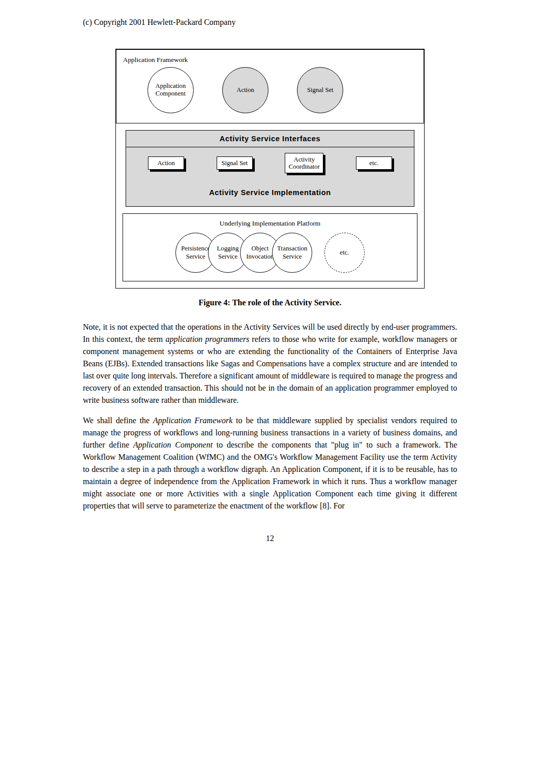(c) Copyright 2001 Hewlett-Packard Company
Application Framework
Application
Component
Action
Signal Set
Activity Service Interfaces
Action
Signal Set
Activity
Coordinator
etc.
Activity Service Implementation
Underlying Implementation Platform
Persistence
Service
Logging
Service
Object
Invocation
Transaction
Service
etc.
Figure 4: The role of the Activity Service.
Note, it is not expected that the operations in the Activity Services will be used directly by end-user programmers. In this context, the term application programmers refers to those who write for example, workflow managers or component management systems or who are extending the functionality of the Containers of Enterprise Java Beans (EJBs). Extended transactions like Sagas and Compensations have a complex structure and are intended to last over quite long intervals. Therefore a significant amount of middleware is required to manage the progress and recovery of an extended transaction. This should not be in the domain of an application programmer employed to write business software rather than middleware.
We shall define the Application Framework to be that middleware supplied by specialist vendors required to manage the progress of workflows and long-running business transactions in a variety of business domains, and further define Application Component to describe the components that "plug in" to such a framework. The Workflow Management Coalition (WfMC) and the OMG's Workflow Management Facility use the term Activity to describe a step in a path through a workflow digraph. An Application Component, if it is to be reusable, has to maintain a degree of independence from the Application Framework in which it runs. Thus a workflow manager might associate one or more Activities with a single Application Component each time giving it different properties that will serve to parameterize the enactment of the workflow [8]. For
12